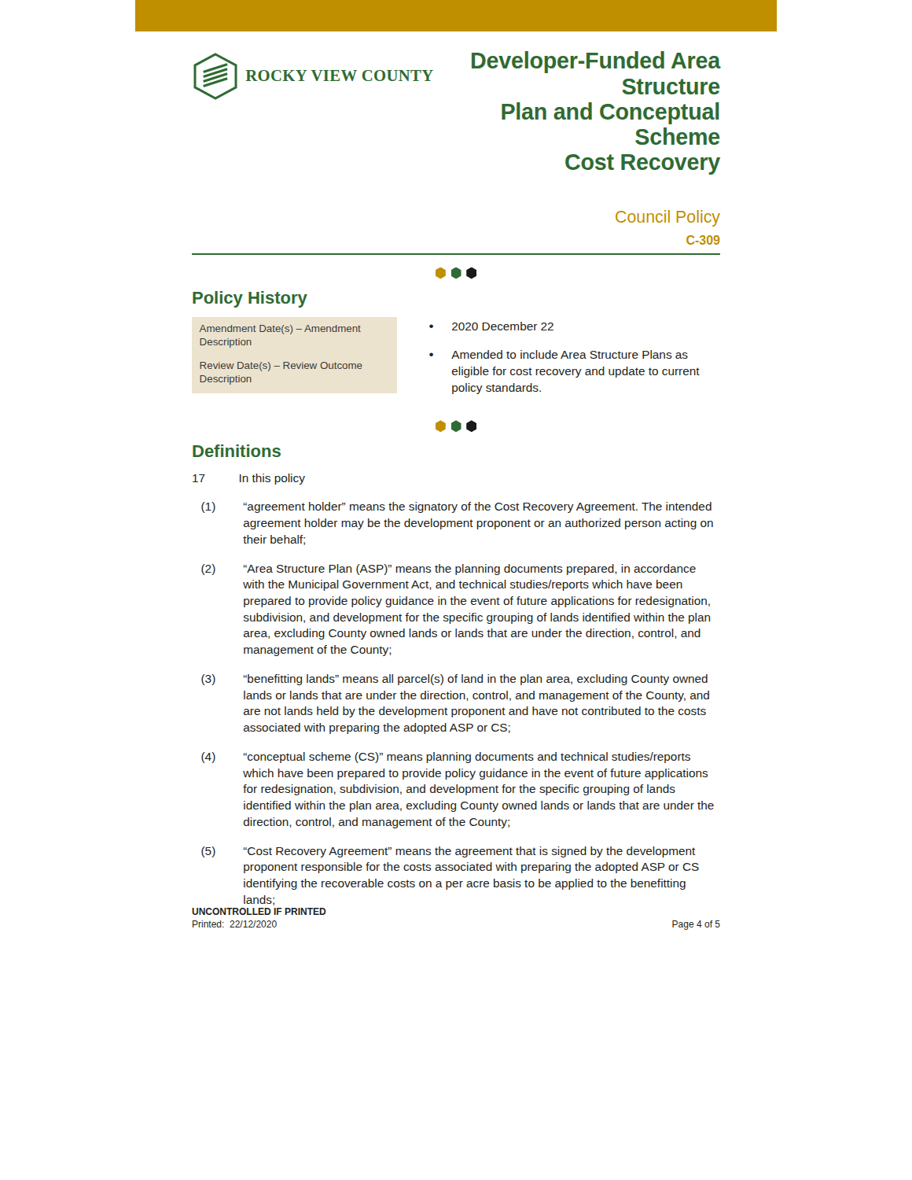ROCKY VIEW COUNTY
Developer-Funded Area Structure
Plan and Conceptual Scheme
Cost Recovery
Council Policy
C-309
Policy History
Amendment Date(s) – Amendment Description
Review Date(s) – Review Outcome Description
2020 December 22
Amended to include Area Structure Plans as eligible for cost recovery and update to current policy standards.
Definitions
17
In this policy
(1)
“agreement holder” means the signatory of the Cost Recovery Agreement. The intended agreement holder may be the development proponent or an authorized person acting on their behalf;
(2)
“Area Structure Plan (ASP)” means the planning documents prepared, in accordance with the Municipal Government Act, and technical studies/reports which have been prepared to provide policy guidance in the event of future applications for redesignation, subdivision, and development for the specific grouping of lands identified within the plan area, excluding County owned lands or lands that are under the direction, control, and management of the County;
(3)
“benefitting lands” means all parcel(s) of land in the plan area, excluding County owned lands or lands that are under the direction, control, and management of the County, and are not lands held by the development proponent and have not contributed to the costs associated with preparing the adopted ASP or CS;
(4)
“conceptual scheme (CS)” means planning documents and technical studies/reports which have been prepared to provide policy guidance in the event of future applications for redesignation, subdivision, and development for the specific grouping of lands identified within the plan area, excluding County owned lands or lands that are under the direction, control, and management of the County;
(5)
“Cost Recovery Agreement” means the agreement that is signed by the development proponent responsible for the costs associated with preparing the adopted ASP or CS identifying the recoverable costs on a per acre basis to be applied to the benefitting lands;
UNCONTROLLED IF PRINTED
Printed: 22/12/2020
Page 4 of 5